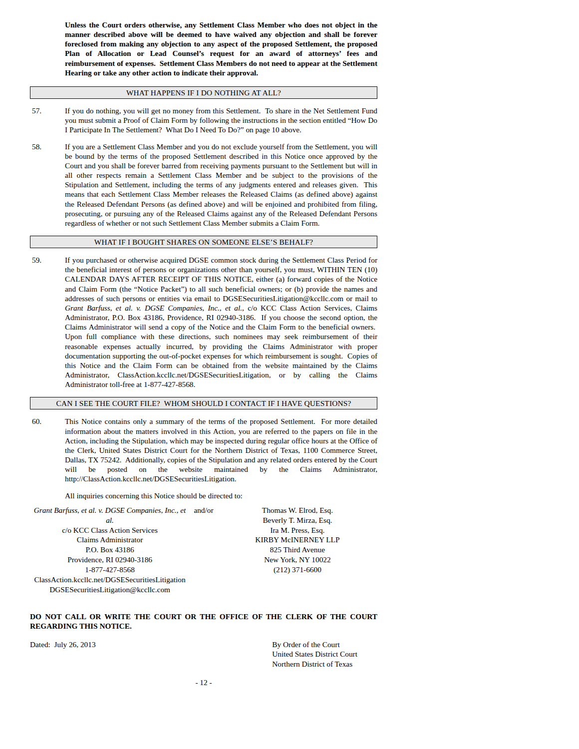Unless the Court orders otherwise, any Settlement Class Member who does not object in the manner described above will be deemed to have waived any objection and shall be forever foreclosed from making any objection to any aspect of the proposed Settlement, the proposed Plan of Allocation or Lead Counsel’s request for an award of attorneys’ fees and reimbursement of expenses. Settlement Class Members do not need to appear at the Settlement Hearing or take any other action to indicate their approval.
WHAT HAPPENS IF I DO NOTHING AT ALL?
57.
If you do nothing, you will get no money from this Settlement. To share in the Net Settlement Fund you must submit a Proof of Claim Form by following the instructions in the section entitled “How Do I Participate In The Settlement? What Do I Need To Do?” on page 10 above.
58.
If you are a Settlement Class Member and you do not exclude yourself from the Settlement, you will be bound by the terms of the proposed Settlement described in this Notice once approved by the Court and you shall be forever barred from receiving payments pursuant to the Settlement but will in all other respects remain a Settlement Class Member and be subject to the provisions of the Stipulation and Settlement, including the terms of any judgments entered and releases given. This means that each Settlement Class Member releases the Released Claims (as defined above) against the Released Defendant Persons (as defined above) and will be enjoined and prohibited from filing, prosecuting, or pursuing any of the Released Claims against any of the Released Defendant Persons regardless of whether or not such Settlement Class Member submits a Claim Form.
WHAT IF I BOUGHT SHARES ON SOMEONE ELSE’S BEHALF?
59.
If you purchased or otherwise acquired DGSE common stock during the Settlement Class Period for the beneficial interest of persons or organizations other than yourself, you must, WITHIN TEN (10) CALENDAR DAYS AFTER RECEIPT OF THIS NOTICE, either (a) forward copies of the Notice and Claim Form (the “Notice Packet”) to all such beneficial owners; or (b) provide the names and addresses of such persons or entities via email to DGSESecuritiesLitigation@kccllc.com or mail to Grant Barfuss, et al. v. DGSE Companies, Inc., et al., c/o KCC Class Action Services, Claims Administrator, P.O. Box 43186, Providence, RI 02940-3186. If you choose the second option, the Claims Administrator will send a copy of the Notice and the Claim Form to the beneficial owners. Upon full compliance with these directions, such nominees may seek reimbursement of their reasonable expenses actually incurred, by providing the Claims Administrator with proper documentation supporting the out-of-pocket expenses for which reimbursement is sought. Copies of this Notice and the Claim Form can be obtained from the website maintained by the Claims Administrator, ClassAction.kccllc.net/DGSESecuritiesLitigation, or by calling the Claims Administrator toll-free at 1-877-427-8568.
CAN I SEE THE COURT FILE? WHOM SHOULD I CONTACT IF I HAVE QUESTIONS?
60.
This Notice contains only a summary of the terms of the proposed Settlement. For more detailed information about the matters involved in this Action, you are referred to the papers on file in the Action, including the Stipulation, which may be inspected during regular office hours at the Office of the Clerk, United States District Court for the Northern District of Texas, 1100 Commerce Street, Dallas, TX 75242. Additionally, copies of the Stipulation and any related orders entered by the Court will be posted on the website maintained by the Claims Administrator, http://ClassAction.kccllc.net/DGSESecuritiesLitigation.
All inquiries concerning this Notice should be directed to:
| Grant Barfuss, et al. v. DGSE Companies, Inc., et al. c/o KCC Class Action Services Claims Administrator P.O. Box 43186 Providence, RI 02940-3186 1-877-427-8568 ClassAction.kccllc.net/DGSESecuritiesLitigation DGSESecuritiesLitigation@kccllc.com | and/or | Thomas W. Elrod, Esq. Beverly T. Mirza, Esq. Ira M. Press, Esq. KIRBY McINERNEY LLP 825 Third Avenue New York, NY 10022 (212) 371-6600 |
DO NOT CALL OR WRITE THE COURT OR THE OFFICE OF THE CLERK OF THE COURT REGARDING THIS NOTICE.
Dated: July 26, 2013
By Order of the Court
United States District Court
Northern District of Texas
- 12 -